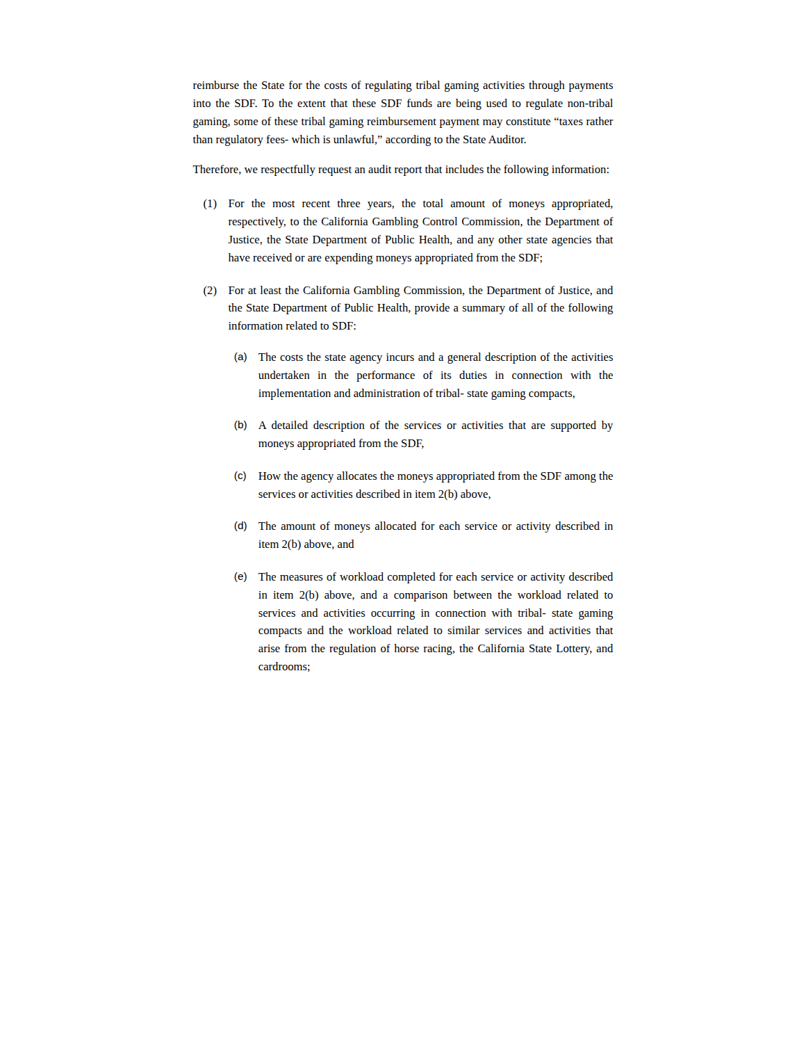reimburse the State for the costs of regulating tribal gaming activities through payments into the SDF. To the extent that these SDF funds are being used to regulate non-tribal gaming, some of these tribal gaming reimbursement payment may constitute “taxes rather than regulatory fees- which is unlawful,” according to the State Auditor.
Therefore, we respectfully request an audit report that includes the following information:
(1) For the most recent three years, the total amount of moneys appropriated, respectively, to the California Gambling Control Commission, the Department of Justice, the State Department of Public Health, and any other state agencies that have received or are expending moneys appropriated from the SDF;
(2) For at least the California Gambling Commission, the Department of Justice, and the State Department of Public Health, provide a summary of all of the following information related to SDF:
(a) The costs the state agency incurs and a general description of the activities undertaken in the performance of its duties in connection with the implementation and administration of tribal- state gaming compacts,
(b) A detailed description of the services or activities that are supported by moneys appropriated from the SDF,
(c) How the agency allocates the moneys appropriated from the SDF among the services or activities described in item 2(b) above,
(d) The amount of moneys allocated for each service or activity described in item 2(b) above, and
(e) The measures of workload completed for each service or activity described in item 2(b) above, and a comparison between the workload related to services and activities occurring in connection with tribal- state gaming compacts and the workload related to similar services and activities that arise from the regulation of horse racing, the California State Lottery, and cardrooms;